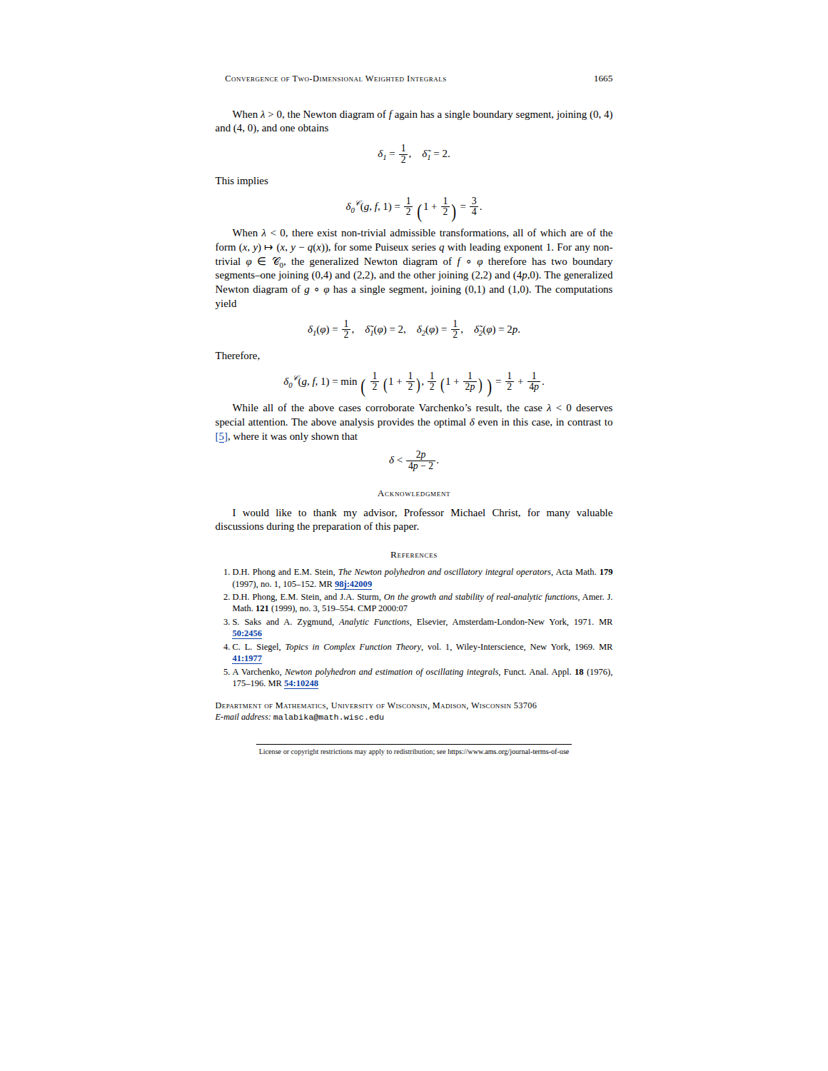Convergence of Two-Dimensional Weighted Integrals 1665
When λ > 0, the Newton diagram of f again has a single boundary segment, joining (0, 4) and (4, 0), and one obtains
δ1 = 12, δ̃1 = 2.
This implies
δ0𝒞(g, f, 1) = 12 (1 + 12) = 34.
When λ < 0, there exist non-trivial admissible transformations, all of which are of the form (x, y) ↦ (x, y − q(x)), for some Puiseux series q with leading exponent 1. For any non-trivial φ ∈ 𝒞0, the generalized Newton diagram of f ∘ φ therefore has two boundary segments–one joining (0,4) and (2,2), and the other joining (2,2) and (4p,0). The generalized Newton diagram of g ∘ φ has a single segment, joining (0,1) and (1,0). The computations yield
δ1(φ) = 12, δ̃1(φ) = 2, δ2(φ) = 12, δ̃2(φ) = 2p.
Therefore,
δ0𝒞(g, f, 1) = min ( 12 (1 + 12), 12 (1 + 12p) ) = 12 + 14p.
While all of the above cases corroborate Varchenko’s result, the case λ < 0 deserves special attention. The above analysis provides the optimal δ even in this case, in contrast to [5], where it was only shown that
δ < 2p 4p − 2.
Acknowledgment
I would like to thank my advisor, Professor Michael Christ, for many valuable discussions during the preparation of this paper.
References
D.H. Phong and E.M. Stein, The Newton polyhedron and oscillatory integral operators, Acta Math. 179 (1997), no. 1, 105–152. MR 98j:42009
D.H. Phong, E.M. Stein, and J.A. Sturm, On the growth and stability of real-analytic functions, Amer. J. Math. 121 (1999), no. 3, 519–554. CMP 2000:07
S. Saks and A. Zygmund, Analytic Functions, Elsevier, Amsterdam-London-New York, 1971. MR 50:2456
C. L. Siegel, Topics in Complex Function Theory, vol. 1, Wiley-Interscience, New York, 1969. MR 41:1977
A Varchenko, Newton polyhedron and estimation of oscillating integrals, Funct. Anal. Appl. 18 (1976), 175–196. MR 54:10248
Department of Mathematics, University of Wisconsin, Madison, Wisconsin 53706
E-mail address: malabika@math.wisc.edu
License or copyright restrictions may apply to redistribution; see https://www.ams.org/journal-terms-of-use